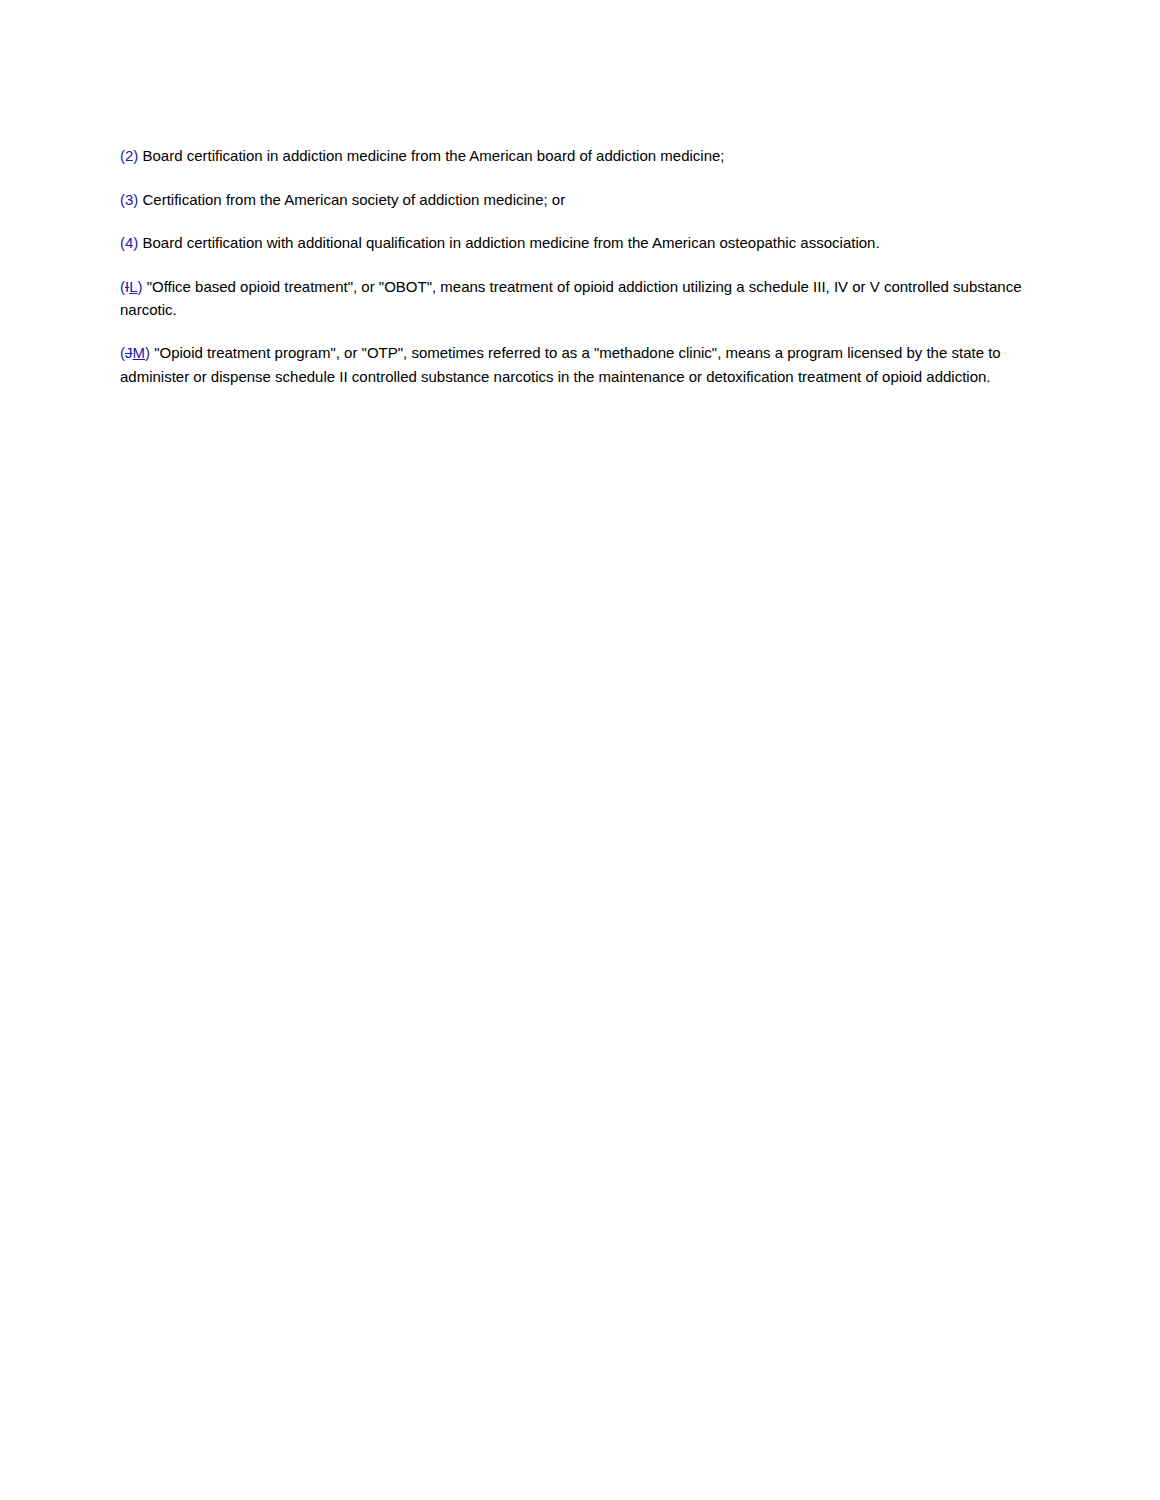(2) Board certification in addiction medicine from the American board of addiction medicine;
(3) Certification from the American society of addiction medicine; or
(4) Board certification with additional qualification in addiction medicine from the American osteopathic association.
(IL) "Office based opioid treatment", or "OBOT", means treatment of opioid addiction utilizing a schedule III, IV or V controlled substance narcotic.
(JM) "Opioid treatment program", or "OTP", sometimes referred to as a "methadone clinic", means a program licensed by the state to administer or dispense schedule II controlled substance narcotics in the maintenance or detoxification treatment of opioid addiction.